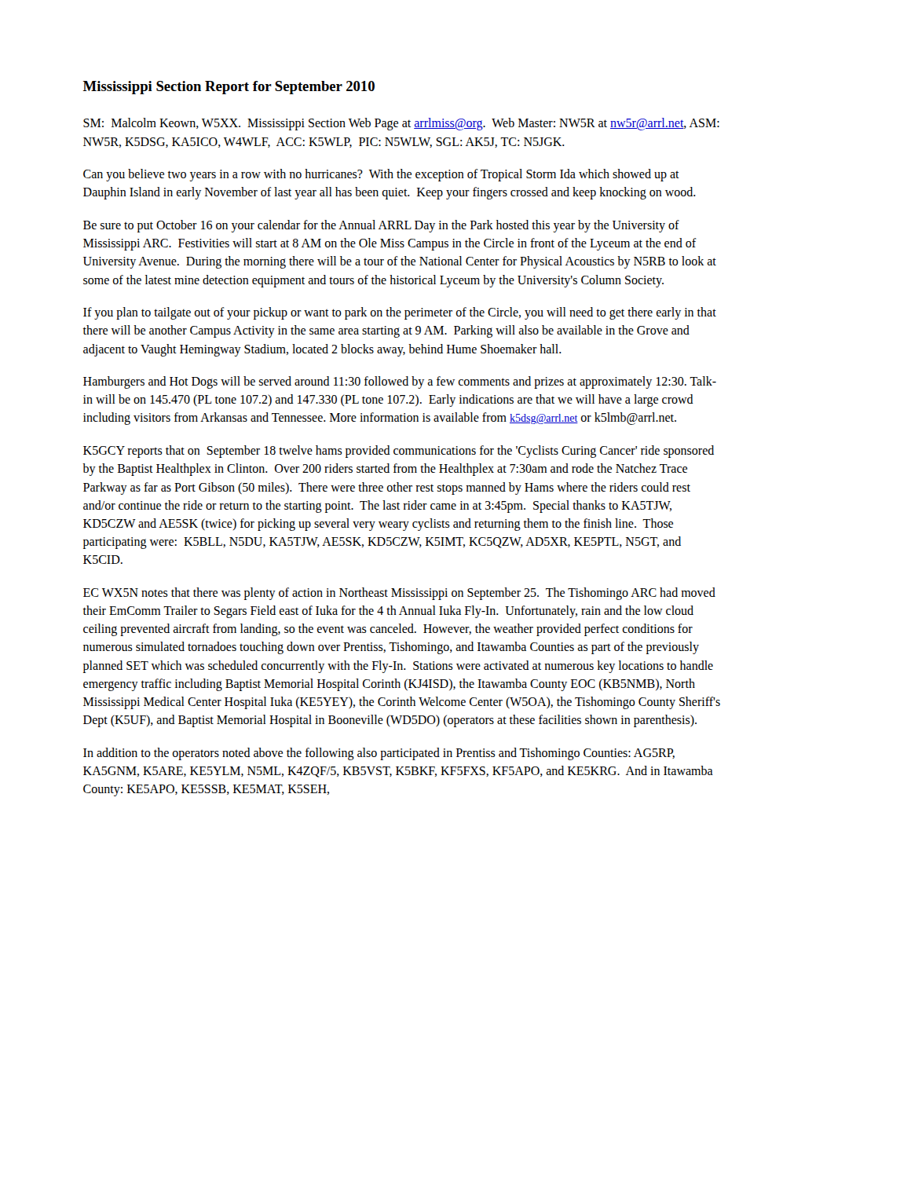Mississippi Section Report for September 2010
SM: Malcolm Keown, W5XX. Mississippi Section Web Page at arrlmiss@org. Web Master: NW5R at nw5r@arrl.net, ASM: NW5R, K5DSG, KA5ICO, W4WLF, ACC: K5WLP, PIC: N5WLW, SGL: AK5J, TC: N5JGK.
Can you believe two years in a row with no hurricanes? With the exception of Tropical Storm Ida which showed up at Dauphin Island in early November of last year all has been quiet. Keep your fingers crossed and keep knocking on wood.
Be sure to put October 16 on your calendar for the Annual ARRL Day in the Park hosted this year by the University of Mississippi ARC. Festivities will start at 8 AM on the Ole Miss Campus in the Circle in front of the Lyceum at the end of University Avenue. During the morning there will be a tour of the National Center for Physical Acoustics by N5RB to look at some of the latest mine detection equipment and tours of the historical Lyceum by the University's Column Society.
If you plan to tailgate out of your pickup or want to park on the perimeter of the Circle, you will need to get there early in that there will be another Campus Activity in the same area starting at 9 AM. Parking will also be available in the Grove and adjacent to Vaught Hemingway Stadium, located 2 blocks away, behind Hume Shoemaker hall.
Hamburgers and Hot Dogs will be served around 11:30 followed by a few comments and prizes at approximately 12:30. Talk-in will be on 145.470 (PL tone 107.2) and 147.330 (PL tone 107.2). Early indications are that we will have a large crowd including visitors from Arkansas and Tennessee. More information is available from k5dsg@arrl.net or k5lmb@arrl.net.
K5GCY reports that on September 18 twelve hams provided communications for the 'Cyclists Curing Cancer' ride sponsored by the Baptist Healthplex in Clinton. Over 200 riders started from the Healthplex at 7:30am and rode the Natchez Trace Parkway as far as Port Gibson (50 miles). There were three other rest stops manned by Hams where the riders could rest and/or continue the ride or return to the starting point. The last rider came in at 3:45pm. Special thanks to KA5TJW, KD5CZW and AE5SK (twice) for picking up several very weary cyclists and returning them to the finish line. Those participating were: K5BLL, N5DU, KA5TJW, AE5SK, KD5CZW, K5IMT, KC5QZW, AD5XR, KE5PTL, N5GT, and K5CID.
EC WX5N notes that there was plenty of action in Northeast Mississippi on September 25. The Tishomingo ARC had moved their EmComm Trailer to Segars Field east of Iuka for the 4 th Annual Iuka Fly-In. Unfortunately, rain and the low cloud ceiling prevented aircraft from landing, so the event was canceled. However, the weather provided perfect conditions for numerous simulated tornadoes touching down over Prentiss, Tishomingo, and Itawamba Counties as part of the previously planned SET which was scheduled concurrently with the Fly-In. Stations were activated at numerous key locations to handle emergency traffic including Baptist Memorial Hospital Corinth (KJ4ISD), the Itawamba County EOC (KB5NMB), North Mississippi Medical Center Hospital Iuka (KE5YEY), the Corinth Welcome Center (W5OA), the Tishomingo County Sheriff's Dept (K5UF), and Baptist Memorial Hospital in Booneville (WD5DO) (operators at these facilities shown in parenthesis).
In addition to the operators noted above the following also participated in Prentiss and Tishomingo Counties: AG5RP, KA5GNM, K5ARE, KE5YLM, N5ML, K4ZQF/5, KB5VST, K5BKF, KF5FXS, KF5APO, and KE5KRG. And in Itawamba County: KE5APO, KE5SSB, KE5MAT, K5SEH,